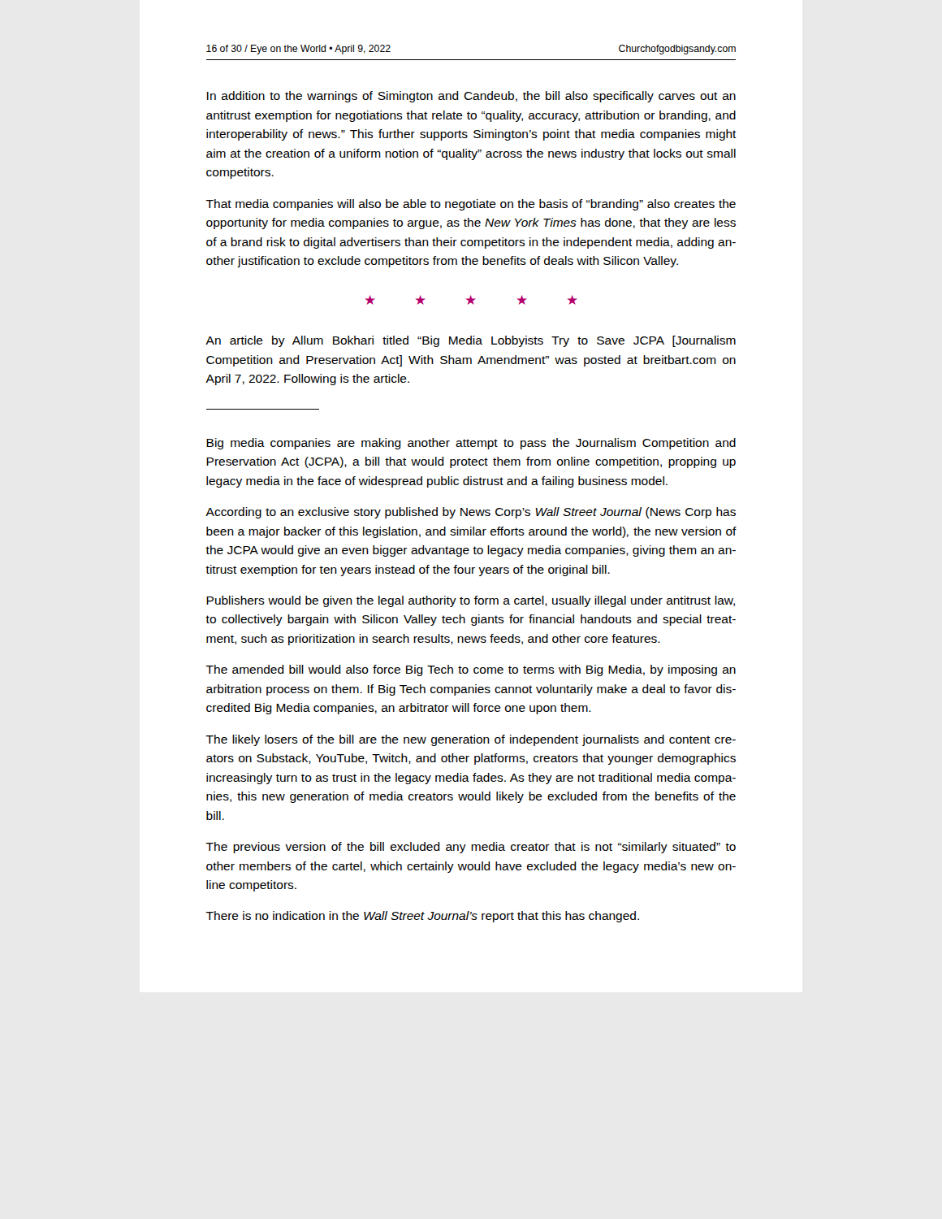16 of 30 / Eye on the World • April 9, 2022 Churchofgodbigsandy.com
In addition to the warnings of Simington and Candeub, the bill also specifically carves out an antitrust exemption for negotiations that relate to “quality, accuracy, attribution or branding, and interoperability of news.” This further supports Simington’s point that media companies might aim at the creation of a uniform notion of “quality” across the news industry that locks out small competitors.
That media companies will also be able to negotiate on the basis of “branding” also creates the opportunity for media companies to argue, as the New York Times has done, that they are less of a brand risk to digital advertisers than their competitors in the independent media, adding another justification to exclude competitors from the benefits of deals with Silicon Valley.
★ ★ ★ ★ ★
An article by Allum Bokhari titled “Big Media Lobbyists Try to Save JCPA [Journalism Competition and Preservation Act] With Sham Amendment” was posted at breitbart.com on April 7, 2022. Following is the article.
Big media companies are making another attempt to pass the Journalism Competition and Preservation Act (JCPA), a bill that would protect them from online competition, propping up legacy media in the face of widespread public distrust and a failing business model.
According to an exclusive story published by News Corp’s Wall Street Journal (News Corp has been a major backer of this legislation, and similar efforts around the world), the new version of the JCPA would give an even bigger advantage to legacy media companies, giving them an antitrust exemption for ten years instead of the four years of the original bill.
Publishers would be given the legal authority to form a cartel, usually illegal under antitrust law, to collectively bargain with Silicon Valley tech giants for financial handouts and special treatment, such as prioritization in search results, news feeds, and other core features.
The amended bill would also force Big Tech to come to terms with Big Media, by imposing an arbitration process on them. If Big Tech companies cannot voluntarily make a deal to favor discredited Big Media companies, an arbitrator will force one upon them.
The likely losers of the bill are the new generation of independent journalists and content creators on Substack, YouTube, Twitch, and other platforms, creators that younger demographics increasingly turn to as trust in the legacy media fades. As they are not traditional media companies, this new generation of media creators would likely be excluded from the benefits of the bill.
The previous version of the bill excluded any media creator that is not “similarly situated” to other members of the cartel, which certainly would have excluded the legacy media’s new online competitors.
There is no indication in the Wall Street Journal’s report that this has changed.